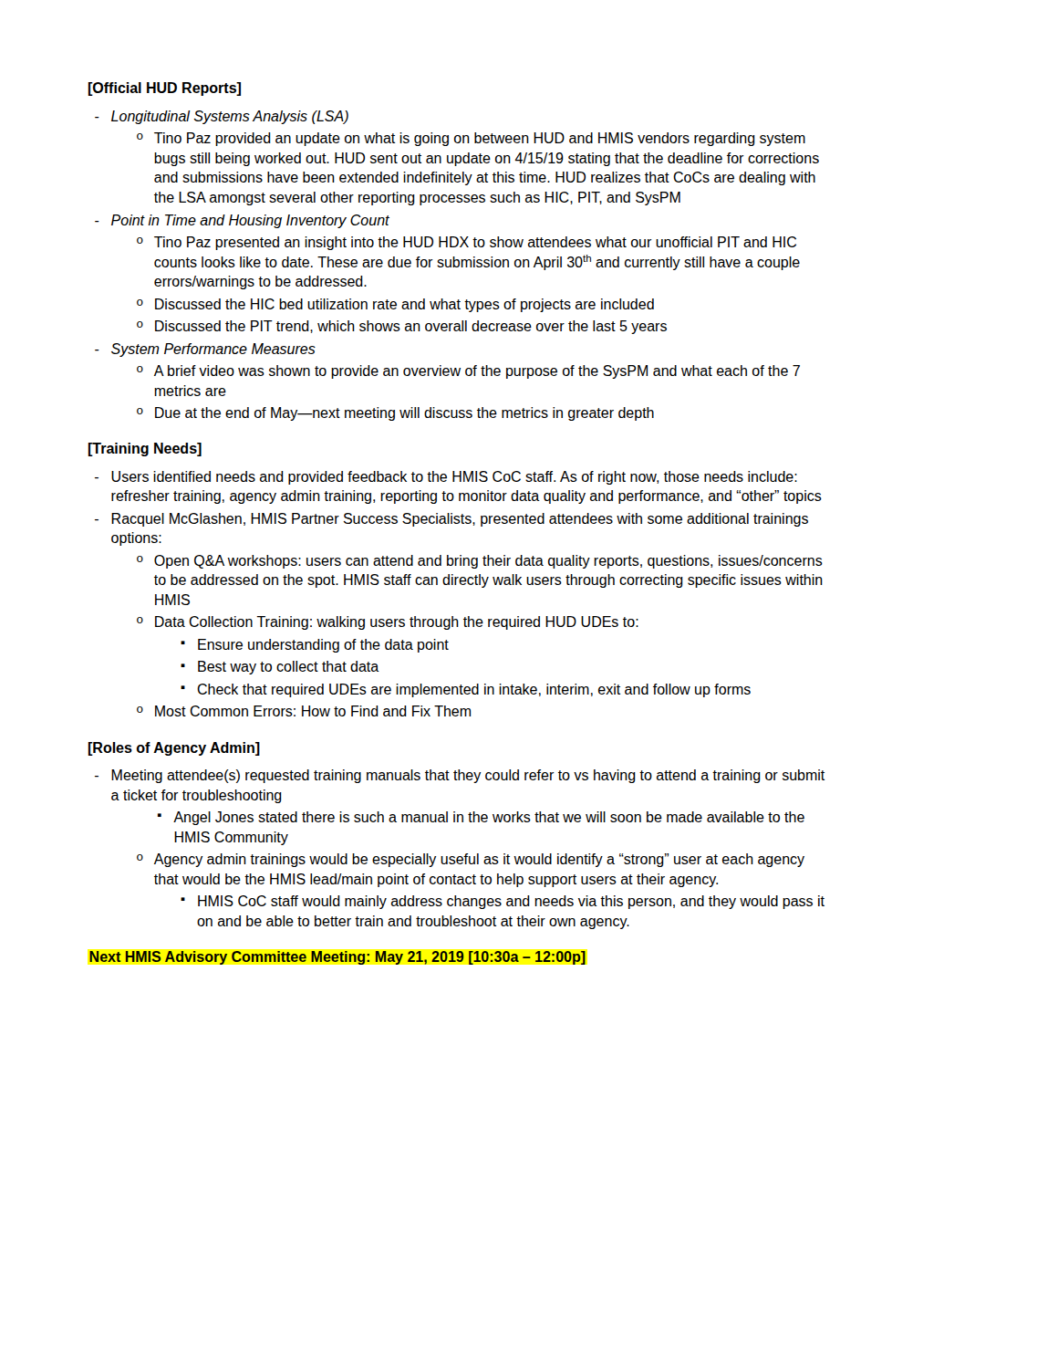[Official HUD Reports]
Longitudinal Systems Analysis (LSA)
Tino Paz provided an update on what is going on between HUD and HMIS vendors regarding system bugs still being worked out. HUD sent out an update on 4/15/19 stating that the deadline for corrections and submissions have been extended indefinitely at this time. HUD realizes that CoCs are dealing with the LSA amongst several other reporting processes such as HIC, PIT, and SysPM
Point in Time and Housing Inventory Count
Tino Paz presented an insight into the HUD HDX to show attendees what our unofficial PIT and HIC counts looks like to date. These are due for submission on April 30th and currently still have a couple errors/warnings to be addressed.
Discussed the HIC bed utilization rate and what types of projects are included
Discussed the PIT trend, which shows an overall decrease over the last 5 years
System Performance Measures
A brief video was shown to provide an overview of the purpose of the SysPM and what each of the 7 metrics are
Due at the end of May—next meeting will discuss the metrics in greater depth
[Training Needs]
Users identified needs and provided feedback to the HMIS CoC staff. As of right now, those needs include: refresher training, agency admin training, reporting to monitor data quality and performance, and “other” topics
Racquel McGlashen, HMIS Partner Success Specialists, presented attendees with some additional trainings options:
Open Q&A workshops: users can attend and bring their data quality reports, questions, issues/concerns to be addressed on the spot. HMIS staff can directly walk users through correcting specific issues within HMIS
Data Collection Training: walking users through the required HUD UDEs to:
Ensure understanding of the data point
Best way to collect that data
Check that required UDEs are implemented in intake, interim, exit and follow up forms
Most Common Errors: How to Find and Fix Them
[Roles of Agency Admin]
Meeting attendee(s) requested training manuals that they could refer to vs having to attend a training or submit a ticket for troubleshooting
Angel Jones stated there is such a manual in the works that we will soon be made available to the HMIS Community
Agency admin trainings would be especially useful as it would identify a “strong” user at each agency that would be the HMIS lead/main point of contact to help support users at their agency.
HMIS CoC staff would mainly address changes and needs via this person, and they would pass it on and be able to better train and troubleshoot at their own agency.
Next HMIS Advisory Committee Meeting: May 21, 2019 [10:30a – 12:00p]